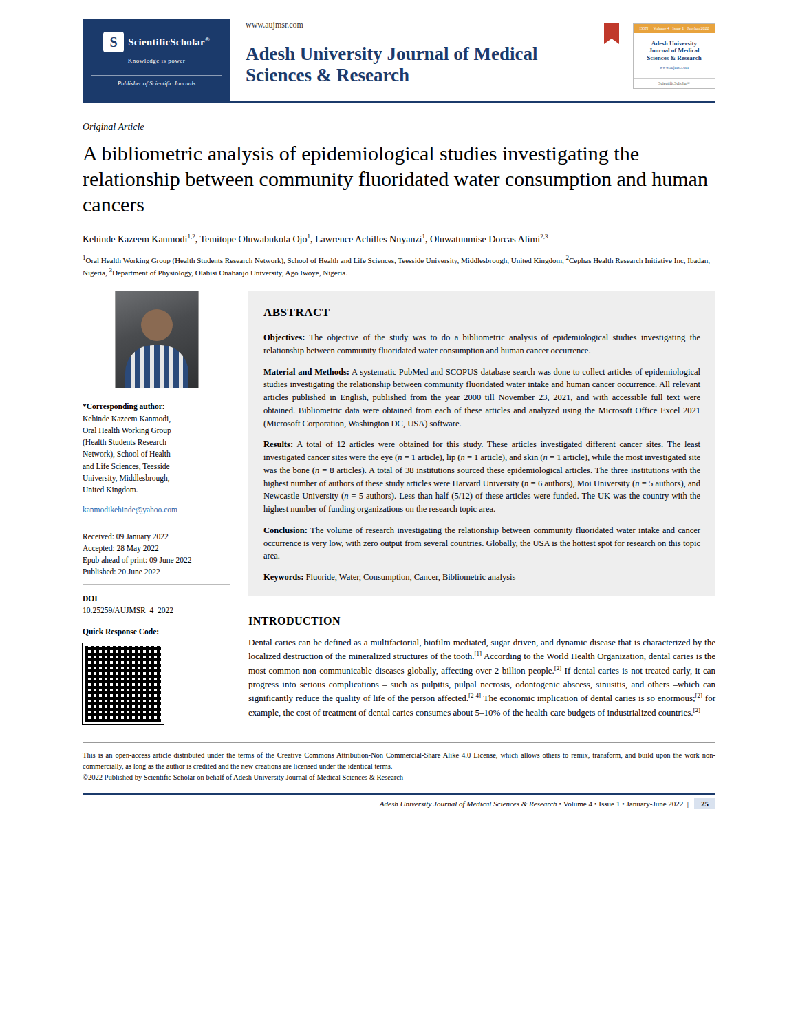SScientificScholar®
Knowledge is power
Publisher of Scientific Journals
www.aujmsr.com
Adesh University Journal of Medical
Sciences & Research
ISSN Volume 4 Issue 1 Jan-Jun 2022
Adesh University
Journal of Medical
Sciences & Research
www.aujmsr.com
ScientificScholar®
Original Article
A bibliometric analysis of epidemiological studies investigating the relationship between community fluoridated water consumption and human cancers
Kehinde Kazeem Kanmodi1,2, Temitope Oluwabukola Ojo1, Lawrence Achilles Nnyanzi1, Oluwatunmise Dorcas Alimi2,3
1Oral Health Working Group (Health Students Research Network), School of Health and Life Sciences, Teesside University, Middlesbrough, United Kingdom, 2Cephas Health Research Initiative Inc, Ibadan, Nigeria, 3Department of Physiology, Olabisi Onabanjo University, Ago Iwoye, Nigeria.
*Corresponding author:
Kehinde Kazeem Kanmodi,
Oral Health Working Group
(Health Students Research
Network), School of Health
and Life Sciences, Teesside
University, Middlesbrough,
United Kingdom.
kanmodikehinde@yahoo.com
Received: 09 January 2022
Accepted: 28 May 2022
Epub ahead of print: 09 June 2022
Published: 20 June 2022
DOI
10.25259/AUJMSR_4_2022
Quick Response Code:
ABSTRACT
Objectives: The objective of the study was to do a bibliometric analysis of epidemiological studies investigating the relationship between community fluoridated water consumption and human cancer occurrence.
Material and Methods: A systematic PubMed and SCOPUS database search was done to collect articles of epidemiological studies investigating the relationship between community fluoridated water intake and human cancer occurrence. All relevant articles published in English, published from the year 2000 till November 23, 2021, and with accessible full text were obtained. Bibliometric data were obtained from each of these articles and analyzed using the Microsoft Office Excel 2021 (Microsoft Corporation, Washington DC, USA) software.
Results: A total of 12 articles were obtained for this study. These articles investigated different cancer sites. The least investigated cancer sites were the eye (n = 1 article), lip (n = 1 article), and skin (n = 1 article), while the most investigated site was the bone (n = 8 articles). A total of 38 institutions sourced these epidemiological articles. The three institutions with the highest number of authors of these study articles were Harvard University (n = 6 authors), Moi University (n = 5 authors), and Newcastle University (n = 5 authors). Less than half (5/12) of these articles were funded. The UK was the country with the highest number of funding organizations on the research topic area.
Conclusion: The volume of research investigating the relationship between community fluoridated water intake and cancer occurrence is very low, with zero output from several countries. Globally, the USA is the hottest spot for research on this topic area.
Keywords: Fluoride, Water, Consumption, Cancer, Bibliometric analysis
INTRODUCTION
Dental caries can be defined as a multifactorial, biofilm-mediated, sugar-driven, and dynamic disease that is characterized by the localized destruction of the mineralized structures of the tooth.[1] According to the World Health Organization, dental caries is the most common non-communicable diseases globally, affecting over 2 billion people.[2] If dental caries is not treated early, it can progress into serious complications – such as pulpitis, pulpal necrosis, odontogenic abscess, sinusitis, and others –which can significantly reduce the quality of life of the person affected.[2-4] The economic implication of dental caries is so enormous;[2] for example, the cost of treatment of dental caries consumes about 5–10% of the health-care budgets of industrialized countries.[2]
This is an open-access article distributed under the terms of the Creative Commons Attribution-Non Commercial-Share Alike 4.0 License, which allows others to remix, transform, and build upon the work non-commercially, as long as the author is credited and the new creations are licensed under the identical terms.
©2022 Published by Scientific Scholar on behalf of Adesh University Journal of Medical Sciences & Research
Adesh University Journal of Medical Sciences & Research • Volume 4 • Issue 1 • January-June 2022 |25